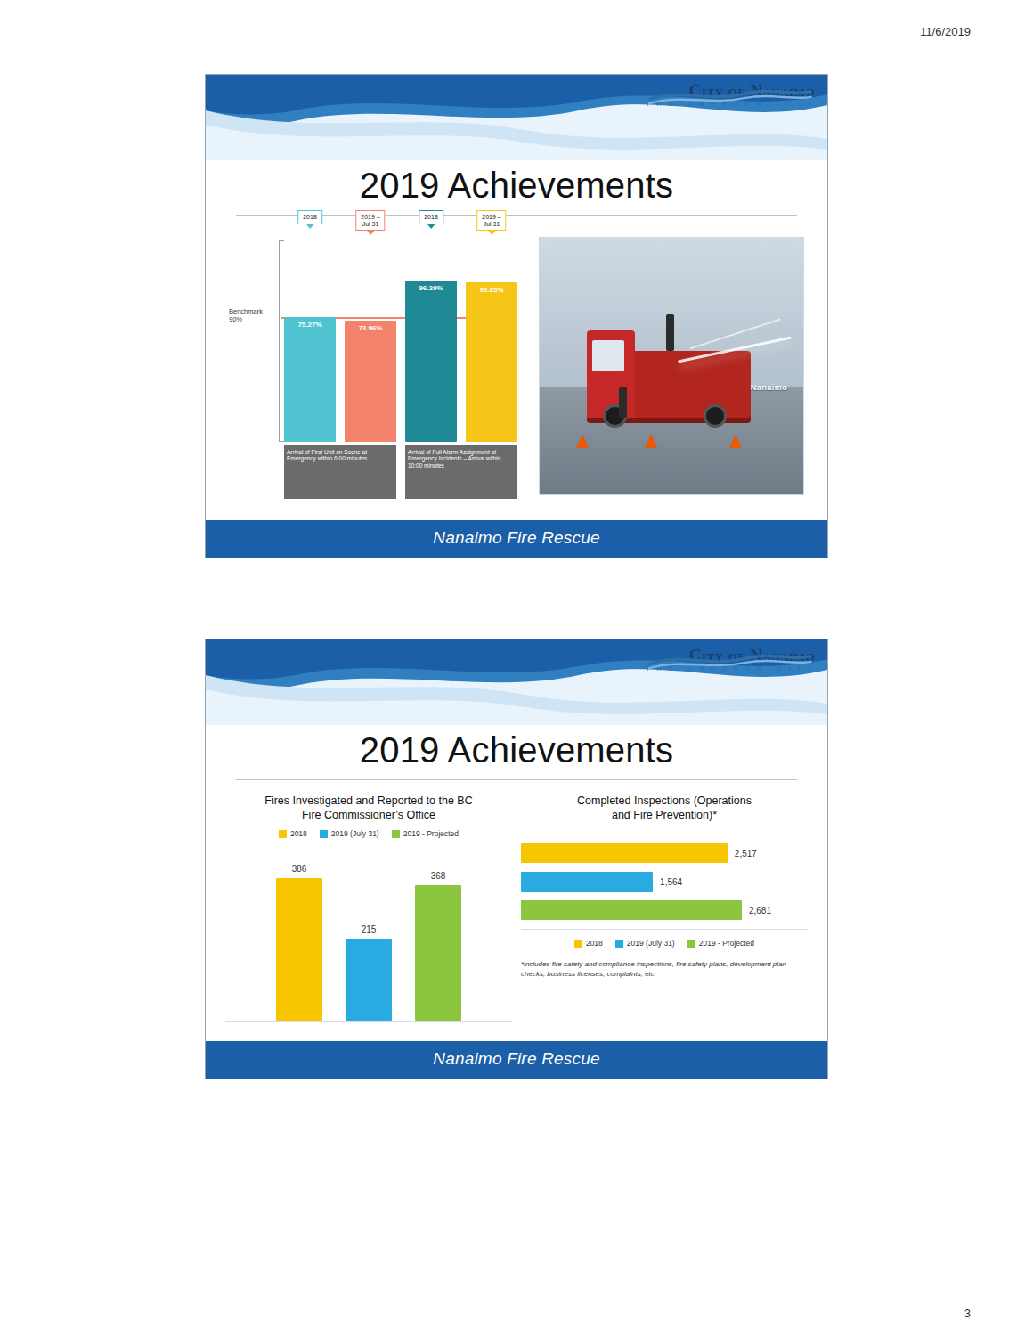11/6/2019
City of Nanaimo
T H E H A R B O U R C I T Y
2019 Achievements
Benchmark
90%
2018
75.27%
2019 –
Jul 31
73.96%
2018
96.29%
2019 –
Jul 31
95.85%
Arrival of First Unit on Scene at Emergency within 6:00 minutes
Arrival of Full Alarm Assignment at Emergency Incidents – Arrival within 10:00 minutes
Nanaimo
Nanaimo Fire Rescue
City of Nanaimo
T H E H A R B O U R C I T Y
2019 Achievements
Fires Investigated and Reported to the BC
Fire Commissioner’s Office
2018 2019 (July 31) 2019 - Projected
386
215
368
Completed Inspections (Operations
and Fire Prevention)*
2,517
1,564
2,681
2018 2019 (July 31) 2019 - Projected
*includes fire safety and compliance inspections, fire safety plans, development plan checks, business licenses, complaints, etc.
Nanaimo Fire Rescue
3